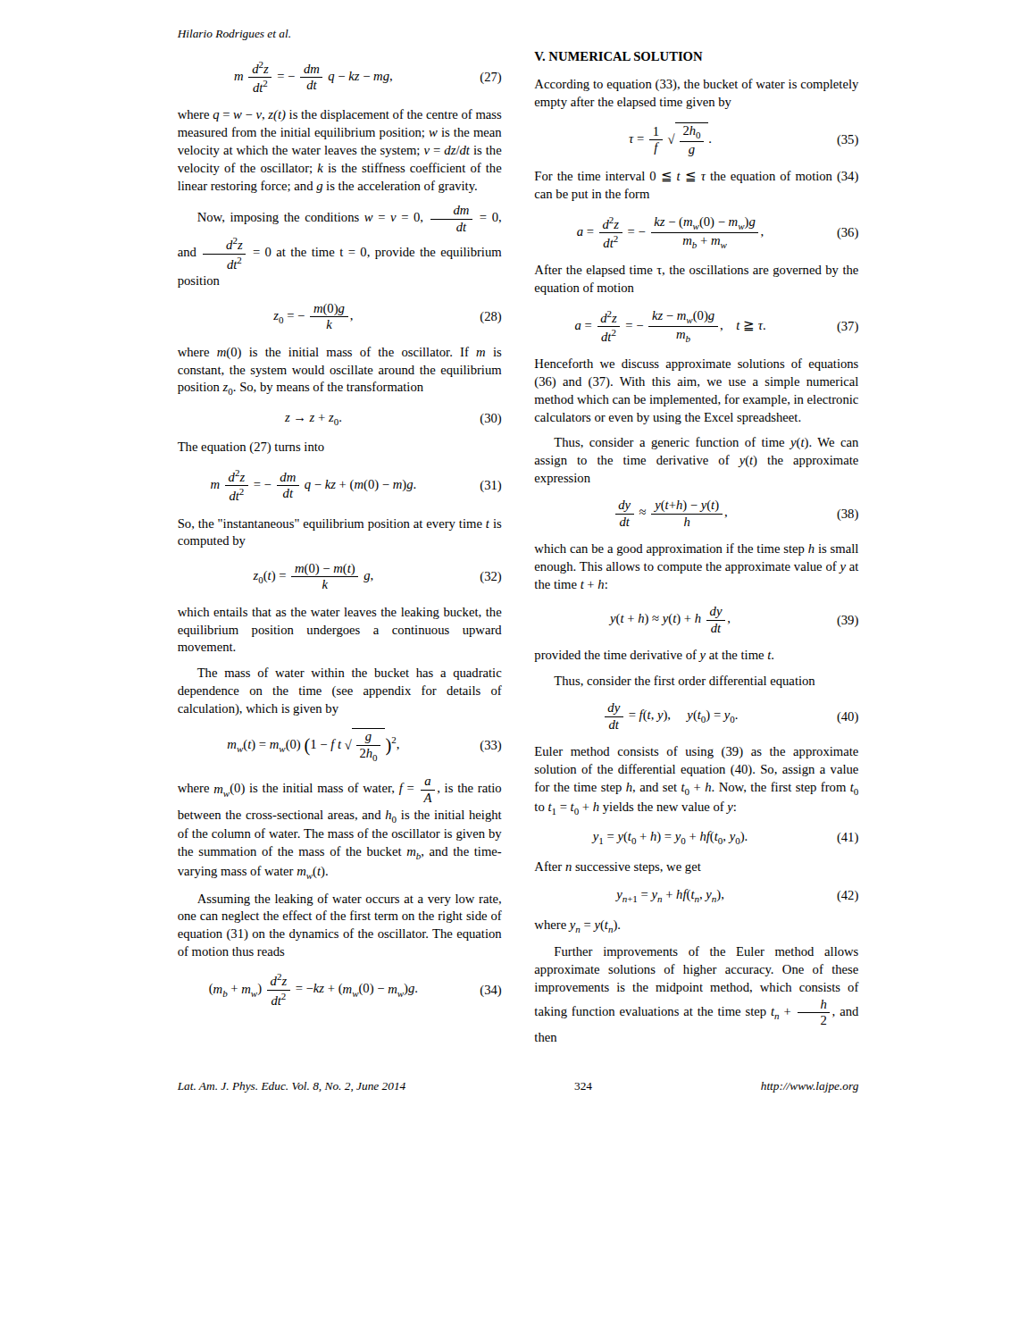Hilario Rodrigues et al.
m d2z dt2 = − dm dt q − kz − mg,
(27)
where q = w − v, z(t) is the displacement of the centre of mass measured from the initial equilibrium position; w is the mean velocity at which the water leaves the system; v = dz/dt is the velocity of the oscillator; k is the stiffness coefficient of the linear restoring force; and g is the acceleration of gravity.
Now, imposing the conditions w = v = 0, dm dt = 0, and d2z dt2 = 0 at the time t = 0, provide the equilibrium position
z0 = − m(0)g k,
(28)
where m(0) is the initial mass of the oscillator. If m is constant, the system would oscillate around the equilibrium position z0. So, by means of the transformation
z → z + z0.
(30)
The equation (27) turns into
m d2z dt2 = − dm dt q − kz + (m(0) − m)g.
(31)
So, the "instantaneous" equilibrium position at every time t is computed by
z0(t) = m(0) − m(t) k g,
(32)
which entails that as the water leaves the leaking bucket, the equilibrium position undergoes a continuous upward movement.
The mass of water within the bucket has a quadratic dependence on the time (see appendix for details of calculation), which is given by
mw(t) = mw(0) (1 − f t √g 2h0)2,
(33)
where mw(0) is the initial mass of water, f = aA, is the ratio between the cross-sectional areas, and h0 is the initial height of the column of water. The mass of the oscillator is given by the summation of the mass of the bucket mb, and the time-varying mass of water mw(t).
Assuming the leaking of water occurs at a very low rate, one can neglect the effect of the first term on the right side of equation (31) on the dynamics of the oscillator. The equation of motion thus reads
(mb + mw) d2z dt2 = −kz + (mw(0) − mw)g.
(34)
V. NUMERICAL SOLUTION
According to equation (33), the bucket of water is completely empty after the elapsed time given by
τ = 1 f √2h0 g.
(35)
For the time interval 0 ≦ t ≦ τ the equation of motion (34) can be put in the form
a = d2z dt2 = − kz − (mw(0) − mw)g mb + mw,
(36)
After the elapsed time τ, the oscillations are governed by the equation of motion
a = d2z dt2 = − kz − mw(0)g mb, t ≧ τ.
(37)
Henceforth we discuss approximate solutions of equations (36) and (37). With this aim, we use a simple numerical method which can be implemented, for example, in electronic calculators or even by using the Excel spreadsheet.
Thus, consider a generic function of time y(t). We can assign to the time derivative of y(t) the approximate expression
dy dt ≈ y(t+h) − y(t) h,
(38)
which can be a good approximation if the time step h is small enough. This allows to compute the approximate value of y at the time t + h:
y(t + h) ≈ y(t) + h dy dt,
(39)
provided the time derivative of y at the time t.
Thus, consider the first order differential equation
dy dt = f(t, y), y(t0) = y0.
(40)
Euler method consists of using (39) as the approximate solution of the differential equation (40). So, assign a value for the time step h, and set t0 + h. Now, the first step from t0 to t1 = t0 + h yields the new value of y:
y1 = y(t0 + h) = y0 + hf(t0, y0).
(41)
After n successive steps, we get
yn+1 = yn + hf(tn, yn),
(42)
where yn = y(tn).
Further improvements of the Euler method allows approximate solutions of higher accuracy. One of these improvements is the midpoint method, which consists of taking function evaluations at the time step tn + h 2, and then
Lat. Am. J. Phys. Educ. Vol. 8, No. 2, June 2014
324
http://www.lajpe.org